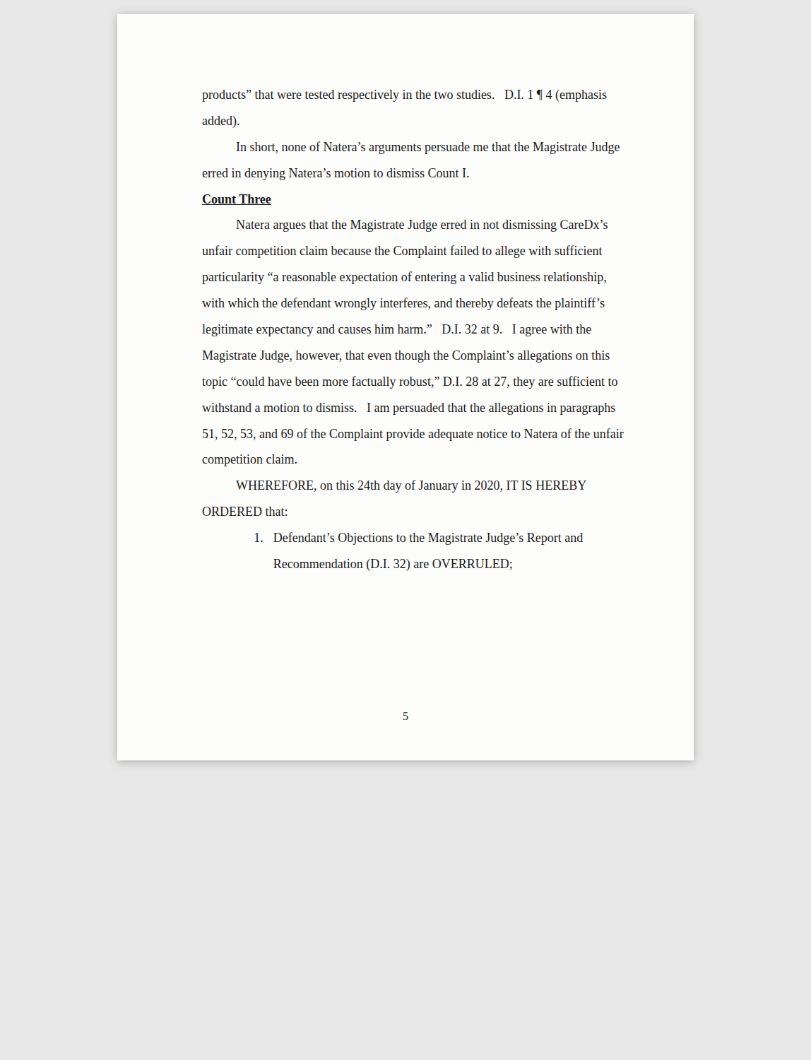products” that were tested respectively in the two studies. D.I. 1 ¶ 4 (emphasis added).
In short, none of Natera’s arguments persuade me that the Magistrate Judge erred in denying Natera’s motion to dismiss Count I.
Count Three
Natera argues that the Magistrate Judge erred in not dismissing CareDx’s unfair competition claim because the Complaint failed to allege with sufficient particularity “a reasonable expectation of entering a valid business relationship, with which the defendant wrongly interferes, and thereby defeats the plaintiff’s legitimate expectancy and causes him harm.” D.I. 32 at 9. I agree with the Magistrate Judge, however, that even though the Complaint’s allegations on this topic “could have been more factually robust,” D.I. 28 at 27, they are sufficient to withstand a motion to dismiss. I am persuaded that the allegations in paragraphs 51, 52, 53, and 69 of the Complaint provide adequate notice to Natera of the unfair competition claim.
WHEREFORE, on this 24th day of January in 2020, IT IS HEREBY ORDERED that:
Defendant’s Objections to the Magistrate Judge’s Report and Recommendation (D.I. 32) are OVERRULED;
5